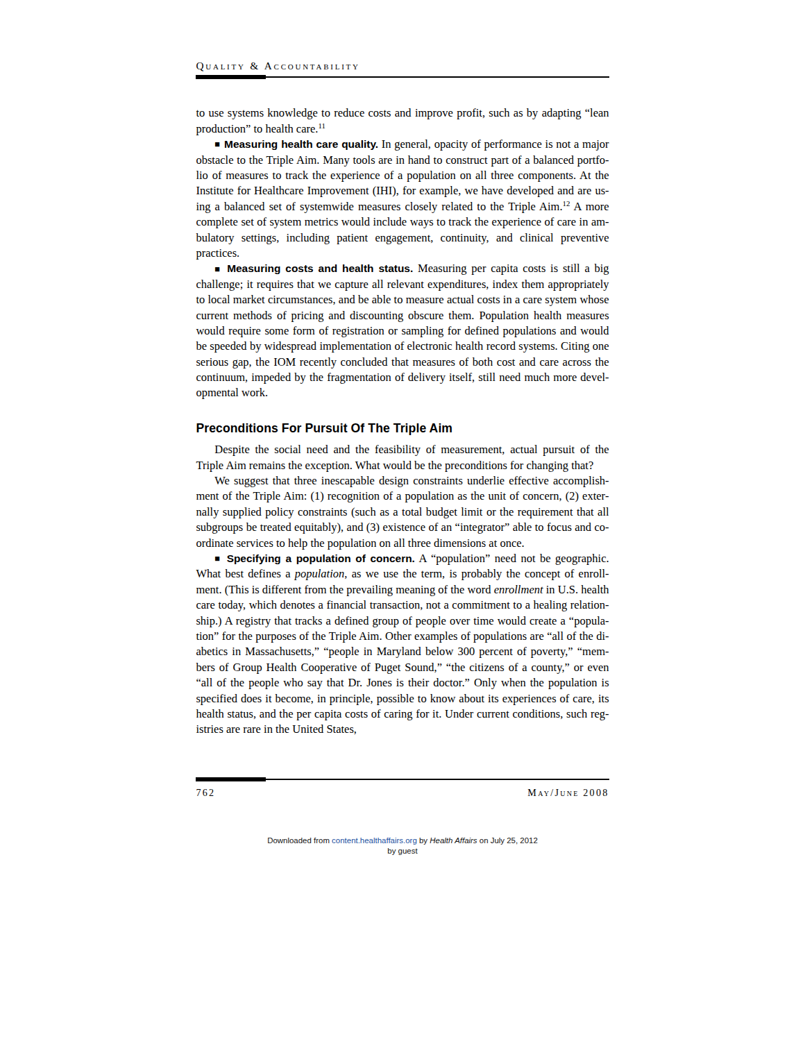Quality & Accountability
to use systems knowledge to reduce costs and improve profit, such as by adapting “lean production” to health care.11
■ Measuring health care quality. In general, opacity of performance is not a major obstacle to the Triple Aim. Many tools are in hand to construct part of a balanced portfolio of measures to track the experience of a population on all three components. At the Institute for Healthcare Improvement (IHI), for example, we have developed and are using a balanced set of systemwide measures closely related to the Triple Aim.12 A more complete set of system metrics would include ways to track the experience of care in ambulatory settings, including patient engagement, continuity, and clinical preventive practices.
■ Measuring costs and health status. Measuring per capita costs is still a big challenge; it requires that we capture all relevant expenditures, index them appropriately to local market circumstances, and be able to measure actual costs in a care system whose current methods of pricing and discounting obscure them. Population health measures would require some form of registration or sampling for defined populations and would be speeded by widespread implementation of electronic health record systems. Citing one serious gap, the IOM recently concluded that measures of both cost and care across the continuum, impeded by the fragmentation of delivery itself, still need much more developmental work.
Preconditions For Pursuit Of The Triple Aim
Despite the social need and the feasibility of measurement, actual pursuit of the Triple Aim remains the exception. What would be the preconditions for changing that?
We suggest that three inescapable design constraints underlie effective accomplishment of the Triple Aim: (1) recognition of a population as the unit of concern, (2) externally supplied policy constraints (such as a total budget limit or the requirement that all subgroups be treated equitably), and (3) existence of an “integrator” able to focus and coordinate services to help the population on all three dimensions at once.
■ Specifying a population of concern. A “population” need not be geographic. What best defines a population, as we use the term, is probably the concept of enrollment. (This is different from the prevailing meaning of the word enrollment in U.S. health care today, which denotes a financial transaction, not a commitment to a healing relationship.) A registry that tracks a defined group of people over time would create a “population” for the purposes of the Triple Aim. Other examples of populations are “all of the diabetics in Massachusetts,” “people in Maryland below 300 percent of poverty,” “members of Group Health Cooperative of Puget Sound,” “the citizens of a county,” or even “all of the people who say that Dr. Jones is their doctor.” Only when the population is specified does it become, in principle, possible to know about its experiences of care, its health status, and the per capita costs of caring for it. Under current conditions, such registries are rare in the United States,
762 May/June 2008
Downloaded from content.healthaffairs.org by Health Affairs on July 25, 2012 by guest